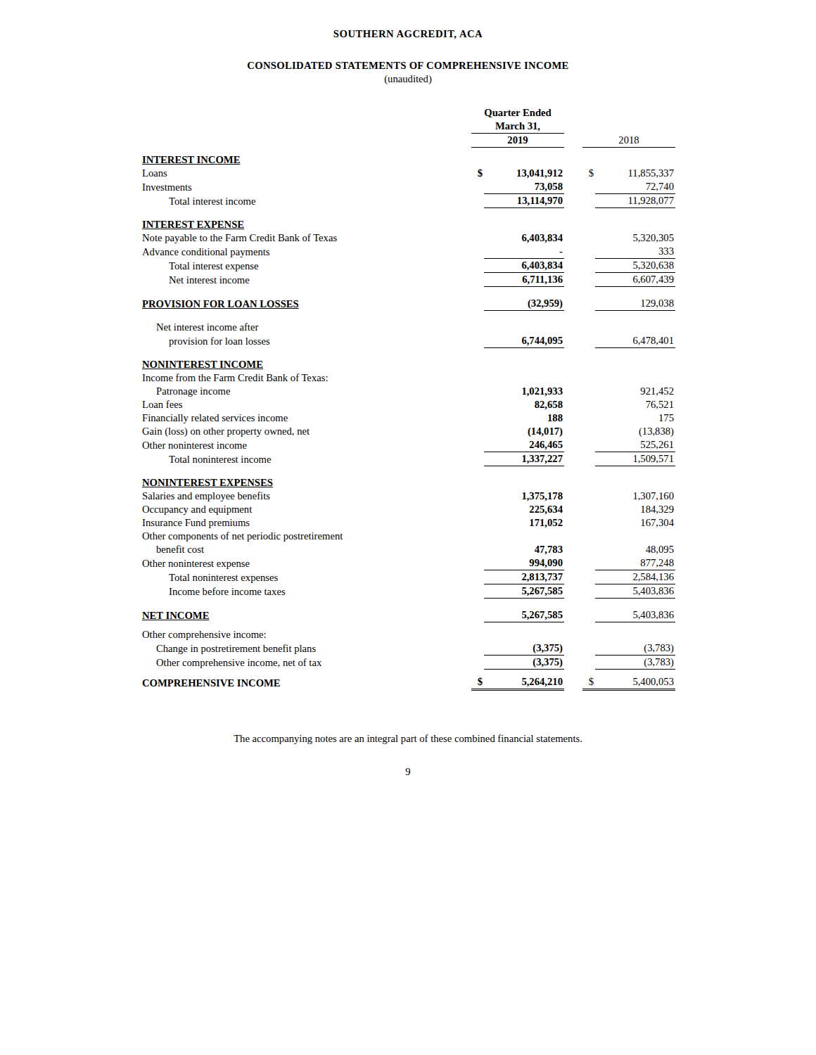SOUTHERN AGCREDIT, ACA
CONSOLIDATED STATEMENTS OF COMPREHENSIVE INCOME
(unaudited)
| | | Quarter Ended | | |
| | | March 31, | | |
| | | 2019 | | 2018 |
| INTEREST INCOME | | | | | | |
| Loans | | $ | 13,041,912 | | $ | 11,855,337 |
| Investments | | | 73,058 | | | 72,740 |
| Total interest income | | | 13,114,970 | | | 11,928,077 |
| INTEREST EXPENSE | | | | | | |
| Note payable to the Farm Credit Bank of Texas | | | 6,403,834 | | | 5,320,305 |
| Advance conditional payments | | | - | | | 333 |
| Total interest expense | | | 6,403,834 | | | 5,320,638 |
| Net interest income | | | 6,711,136 | | | 6,607,439 |
| PROVISION FOR LOAN LOSSES | | | (32,959) | | | 129,038 |
| Net interest income after | | | | | | |
| provision for loan losses | | | 6,744,095 | | | 6,478,401 |
| NONINTEREST INCOME | | | | | | |
| Income from the Farm Credit Bank of Texas: | | | | | | |
| Patronage income | | | 1,021,933 | | | 921,452 |
| Loan fees | | | 82,658 | | | 76,521 |
| Financially related services income | | | 188 | | | 175 |
| Gain (loss) on other property owned, net | | | (14,017) | | | (13,838) |
| Other noninterest income | | | 246,465 | | | 525,261 |
| Total noninterest income | | | 1,337,227 | | | 1,509,571 |
| NONINTEREST EXPENSES | | | | | | |
| Salaries and employee benefits | | | 1,375,178 | | | 1,307,160 |
| Occupancy and equipment | | | 225,634 | | | 184,329 |
| Insurance Fund premiums | | | 171,052 | | | 167,304 |
| Other components of net periodic postretirement | | | | | | |
| benefit cost | | | 47,783 | | | 48,095 |
| Other noninterest expense | | | 994,090 | | | 877,248 |
| Total noninterest expenses | | | 2,813,737 | | | 2,584,136 |
| Income before income taxes | | | 5,267,585 | | | 5,403,836 |
| NET INCOME | | | 5,267,585 | | | 5,403,836 |
| Other comprehensive income: | | | | | | |
| Change in postretirement benefit plans | | | (3,375) | | | (3,783) |
| Other comprehensive income, net of tax | | | (3,375) | | | (3,783) |
| COMPREHENSIVE INCOME | | $ | 5,264,210 | | $ | 5,400,053 |
The accompanying notes are an integral part of these combined financial statements.
9